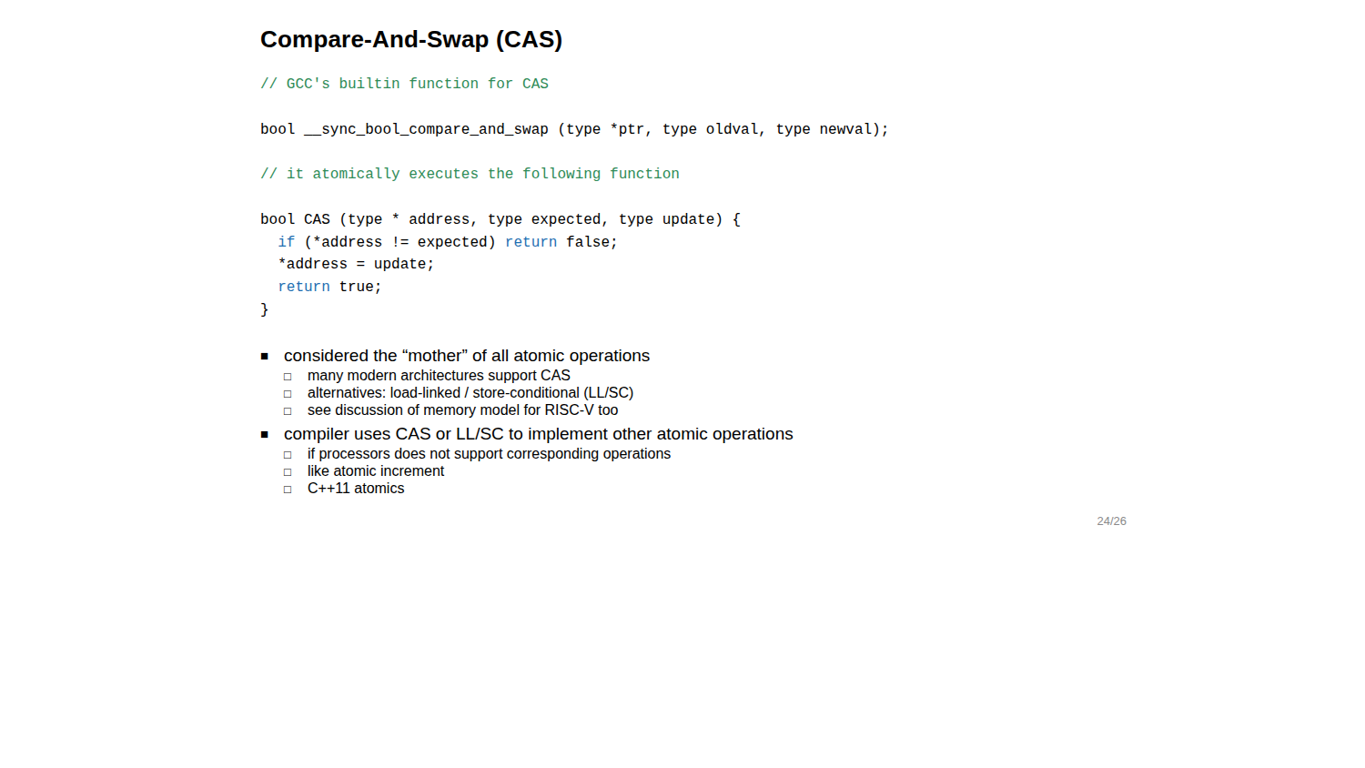Compare-And-Swap (CAS)
// GCC's builtin function for CAS

bool __sync_bool_compare_and_swap (type *ptr, type oldval, type newval);

// it atomically executes the following function

bool CAS (type * address, type expected, type update) {
  if (*address != expected) return false;
  *address = update;
  return true;
}
considered the “mother” of all atomic operations
many modern architectures support CAS
alternatives: load-linked / store-conditional (LL/SC)
see discussion of memory model for RISC-V too
compiler uses CAS or LL/SC to implement other atomic operations
if processors does not support corresponding operations
like atomic increment
C++11 atomics
24/26